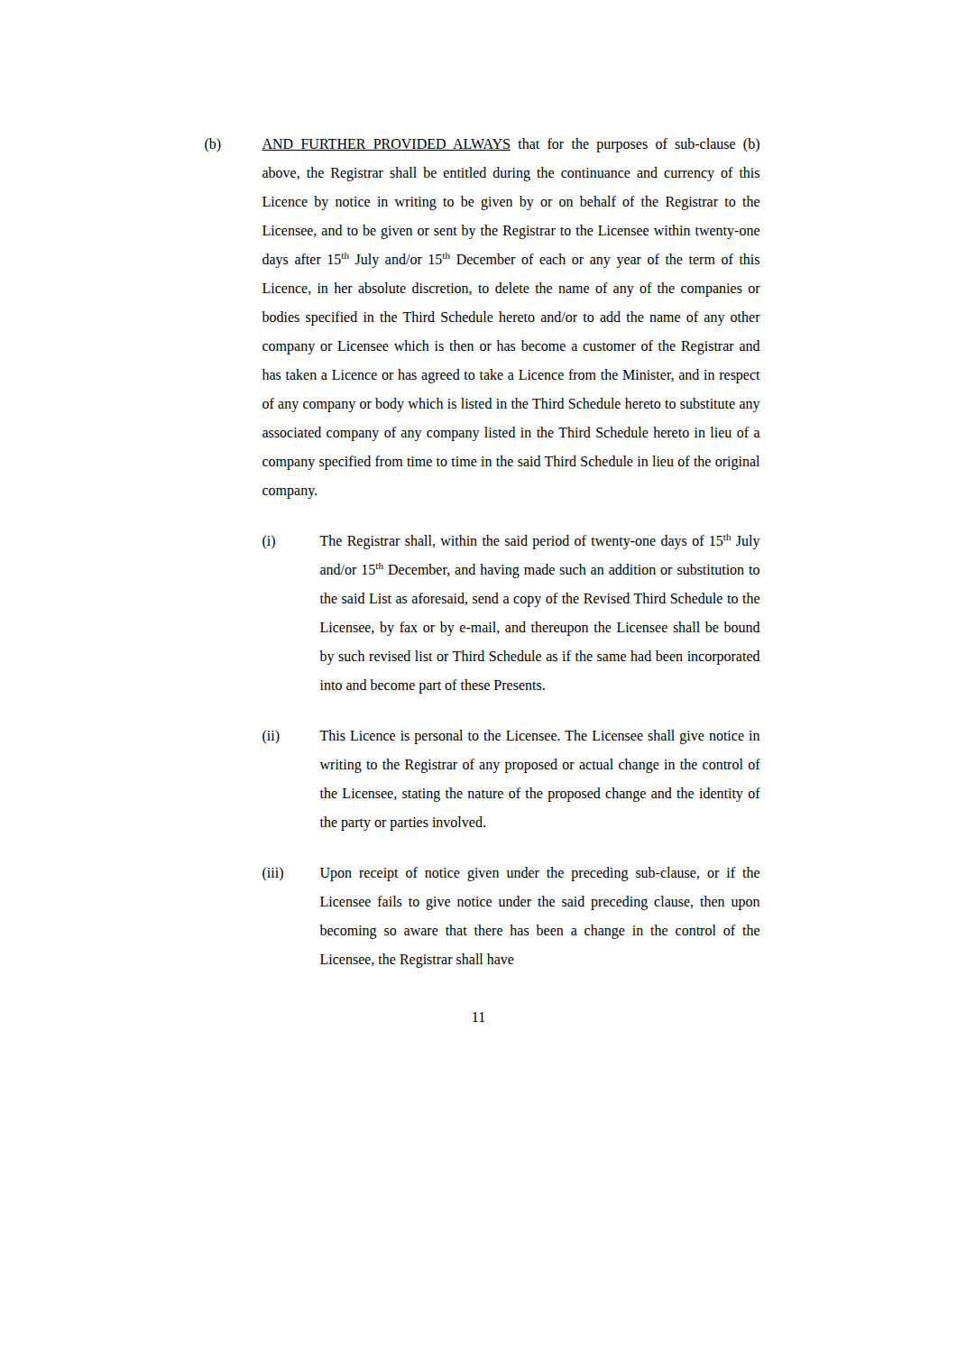(b)
AND FURTHER PROVIDED ALWAYS that for the purposes of sub-clause (b) above, the Registrar shall be entitled during the continuance and currency of this Licence by notice in writing to be given by or on behalf of the Registrar to the Licensee, and to be given or sent by the Registrar to the Licensee within twenty-one days after 15th July and/or 15th December of each or any year of the term of this Licence, in her absolute discretion, to delete the name of any of the companies or bodies specified in the Third Schedule hereto and/or to add the name of any other company or Licensee which is then or has become a customer of the Registrar and has taken a Licence or has agreed to take a Licence from the Minister, and in respect of any company or body which is listed in the Third Schedule hereto to substitute any associated company of any company listed in the Third Schedule hereto in lieu of a company specified from time to time in the said Third Schedule in lieu of the original company.
(i)
The Registrar shall, within the said period of twenty-one days of 15th July and/or 15th December, and having made such an addition or substitution to the said List as aforesaid, send a copy of the Revised Third Schedule to the Licensee, by fax or by e-mail, and thereupon the Licensee shall be bound by such revised list or Third Schedule as if the same had been incorporated into and become part of these Presents.
(ii)
This Licence is personal to the Licensee. The Licensee shall give notice in writing to the Registrar of any proposed or actual change in the control of the Licensee, stating the nature of the proposed change and the identity of the party or parties involved.
(iii)
Upon receipt of notice given under the preceding sub-clause, or if the Licensee fails to give notice under the said preceding clause, then upon becoming so aware that there has been a change in the control of the Licensee, the Registrar shall have
11